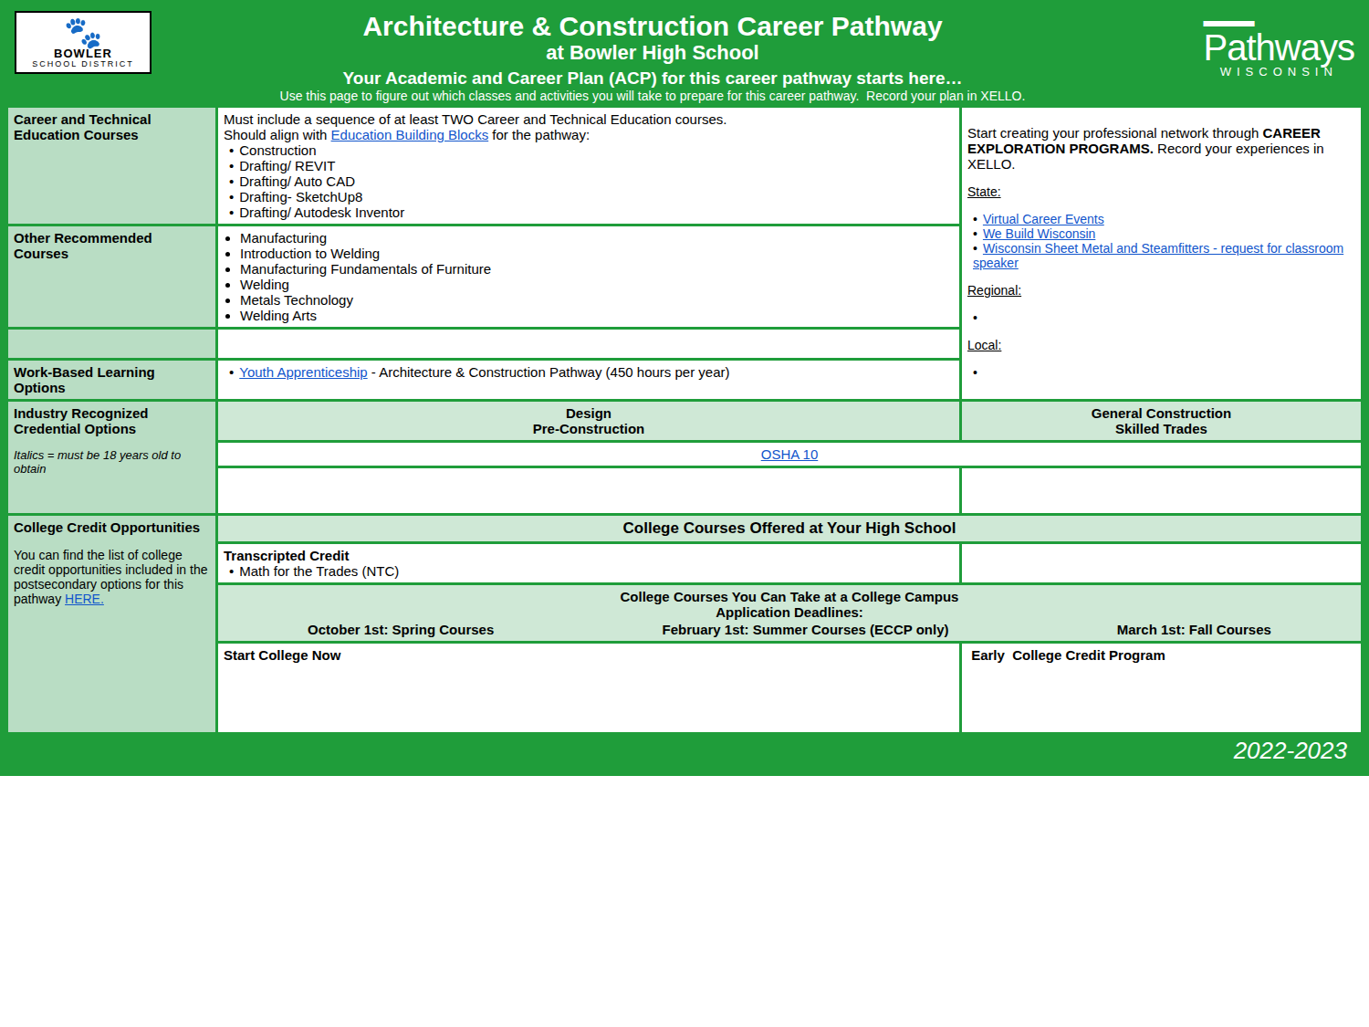🐾
BOWLER
SCHOOL DISTRICT
Architecture & Construction Career Pathway
at Bowler High School
Your Academic and Career Plan (ACP) for this career pathway starts here…
Use this page to figure out which classes and activities you will take to prepare for this career pathway. Record your plan in XELLO.
▬▬▬
Pathways
WISCONSIN
| Career and Technical Education Courses | Must include a sequence of at least TWO Career and Technical Education courses. Should align with Education Building Blocks for the pathway: Construction Drafting/ REVIT Drafting/ Auto CAD Drafting- SketchUp8 Drafting/ Autodesk Inventor | Start creating your professional network through CAREER EXPLORATION PROGRAMS. Record your experiences in XELLO. State: Virtual Career Events We Build Wisconsin Wisconsin Sheet Metal and Steamfitters - request for classroom speaker Regional: Local: |
| Other Recommended Courses | Manufacturing Introduction to Welding Manufacturing Fundamentals of Furniture Welding Metals Technology Welding Arts |
| Work-Based Learning Options | Youth Apprenticeship - Architecture & Construction Pathway (450 hours per year) |
| Industry Recognized Credential Options Italics = must be 18 years old to obtain | Design Pre-Construction | General Construction Skilled Trades |
| OSHA 10 |
| College Credit Opportunities You can find the list of college credit opportunities included in the postsecondary options for this pathway HERE. | College Courses Offered at Your High School |
| Transcripted Credit Math for the Trades (NTC) | |
| College Courses You Can Take at a College Campus Application Deadlines: October 1st: Spring Courses February 1st: Summer Courses (ECCP only) March 1st: Fall Courses |
| Start College Now | Early College Credit Program |
2022-2023